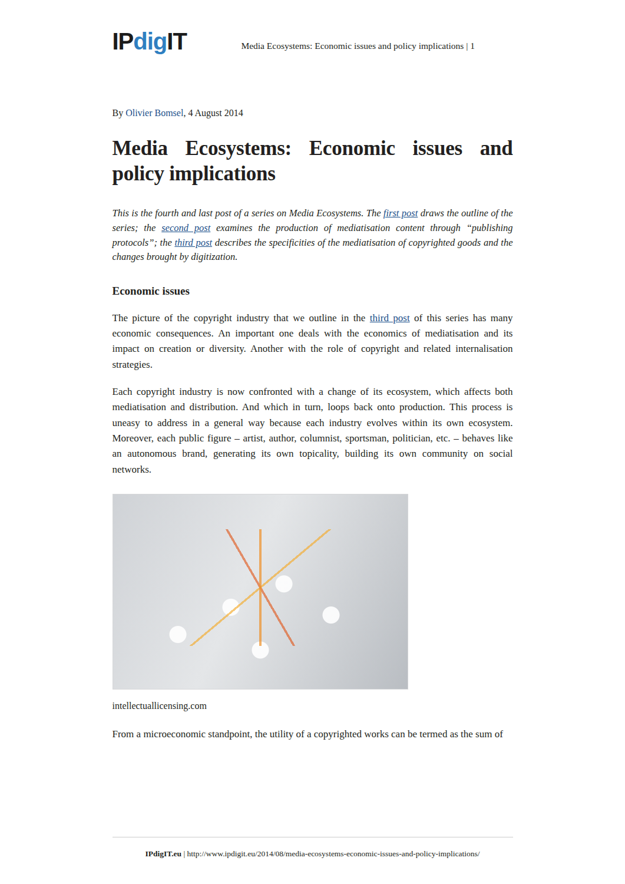IP dig IT
Media Ecosystems: Economic issues and policy implications | 1
By Olivier Bomsel, 4 August 2014
Media Ecosystems: Economic issues and policy implications
This is the fourth and last post of a series on Media Ecosystems. The first post draws the outline of the series; the second post examines the production of mediatisation content through “publishing protocols”; the third post describes the specificities of the mediatisation of copyrighted goods and the changes brought by digitization.
Economic issues
The picture of the copyright industry that we outline in the third post of this series has many economic consequences. An important one deals with the economics of mediatisation and its impact on creation or diversity. Another with the role of copyright and related internalisation strategies.
Each copyright industry is now confronted with a change of its ecosystem, which affects both mediatisation and distribution. And which in turn, loops back onto production. This process is uneasy to address in a general way because each industry evolves within its own ecosystem. Moreover, each public figure – artist, author, columnist, sportsman, politician, etc. – behaves like an autonomous brand, generating its own topicality, building its own community on social networks.
intellectuallicensing.com
From a microeconomic standpoint, the utility of a copyrighted works can be termed as the sum of
IPdigIT.eu | http://www.ipdigit.eu/2014/08/media-ecosystems-economic-issues-and-policy-implications/